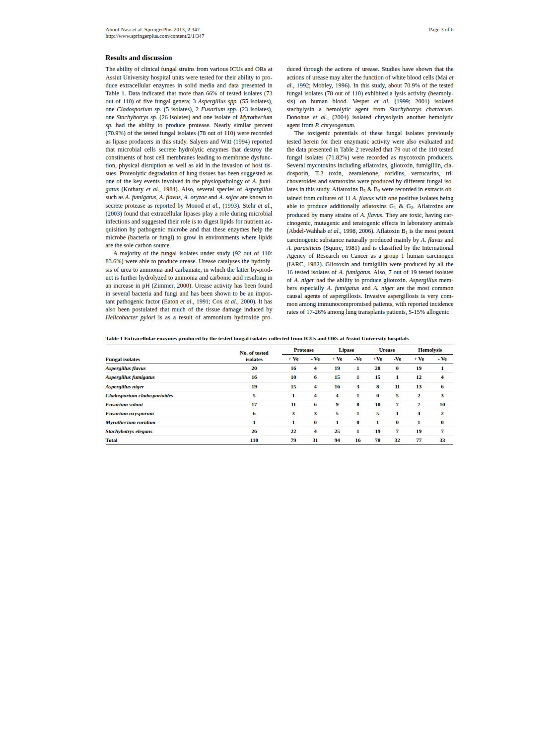Aboul-Nasr et al. SpringerPlus 2013, 2:347
http://www.springerplus.com/content/2/1/347
Page 3 of 6
Results and discussion
The ability of clinical fungal strains from various ICUs and ORs at Assiut University hospital units were tested for their ability to produce extracellular enzymes in solid media and data presented in Table 1. Data indicated that more than 66% of tested isolates (73 out of 110) of five fungal genera; 3 Aspergillus spp. (55 isolates), one Cladosporium sp. (5 isolates), 2 Fusarium spp. (23 isolates), one Stachybotrys sp. (26 isolates) and one isolate of Myrothecium sp. had the ability to produce protease. Nearly similar percent (70.9%) of the tested fungal isolates (78 out of 110) were recorded as lipase producers in this study. Salyers and Witt (1994) reported that microbial cells secrete hydrolytic enzymes that destroy the constituents of host cell membranes leading to membrane dysfunction, physical disruption as well as aid in the invasion of host tissues. Proteolytic degradation of lung tissues has been suggested as one of the key events involved in the physiopathology of A. fumigatus (Kothary et al., 1984). Also, several species of Aspergillus such as A. fumigatus, A. flavus, A. oryzae and A. sojae are known to secrete protease as reported by Monod et al., (1993). Stehr et al., (2003) found that extracellular lipases play a role during microbial infections and suggested their role is to digest lipids for nutrient acquisition by pathogenic microbe and that these enzymes help the microbe (bacteria or fungi) to grow in environments where lipids are the sole carbon source.
A majority of the fungal isolates under study (92 out of 110: 83.6%) were able to produce urease. Urease catalyses the hydrolysis of urea to ammonia and carbamate, in which the latter by-product is further hydrolyzed to ammonia and carbonic acid resulting in an increase in pH (Zimmer, 2000). Urease activity has been found in several bacteria and fungi and has been shown to be an important pathogenic factor (Eaton et al., 1991; Cox et al., 2000). It has also been postulated that much of the tissue damage induced by Helicobacter pylori is as a result of ammonium hydroxide produced through the actions of urease. Studies have shown that the actions of urease may alter the function of white blood cells (Mai et al., 1992; Mobley, 1996). In this study, about 70.9% of the tested fungal isolates (78 out of 110) exhibited a lysis activity (heamolysis) on human blood. Vesper et al. (1999; 2001) isolated stachylysin a hemolytic agent from Stachybotrys chartarum. Donohue et al., (2004) isolated chrysolysin another hemolytic agent from P. chrysogenum.
The toxigenic potentials of these fungal isolates previously tested herein for their enzymatic activity were also evaluated and the data presented in Table 2 revealed that 79 out of the 110 tested fungal isolates (71.82%) were recorded as mycotoxin producers. Several mycotoxins including aflatoxins, gliotoxin, fumigillin, cladosporin, T-2 toxin, zearalenone, roridins, verrucarins, trichoveroides and satratoxins were produced by different fungal isolates in this study. Aflatoxins B1 & B2 were recorded in extracts obtained from cultures of 11 A. flavus with one positive isolates being able to produce additionally aflatoxins G1 & G2. Aflatoxins are produced by many strains of A. flavus. They are toxic, having carcinogenic, mutagenic and teratogenic effects in laboratory animals (Abdel-Wahhab et al., 1998, 2006). Aflatoxin B1 is the most potent carcinogenic substance naturally produced mainly by A. flavus and A. parasiticus (Squire, 1981) and is classified by the International Agency of Research on Cancer as a group 1 human carcinogen (IARC, 1982). Gliotoxin and fumigillin were produced by all the 16 tested isolates of A. fumigatus. Also, 7 out of 19 tested isolates of A. niger had the ability to produce gliotoxin. Aspergillus members especially A. fumigatus and A. niger are the most common causal agents of aspergillosis. Invasive aspergillosis is very common among immunocompromised patients, with reported incidence rates of 17-26% among lung transplants patients, 5-15% allogenic
Table 1 Extracellular enzymes produced by the tested fungal isolates collected from ICUs and ORs at Assiut University hospitals
| Fungal isolates | No. of tested isolates | Protease | Lipase | Urease | Hemolysis |
| --- | --- | --- | --- | --- | --- |
| + Ve | - Ve | + Ve | -Ve | +Ve | -Ve | + Ve | - Ve |
| Aspergillus flavus | 20 | 16 | 4 | 19 | 1 | 20 | 0 | 19 | 1 |
| Aspergillus fumigatus | 16 | 10 | 6 | 15 | 1 | 15 | 1 | 12 | 4 |
| Aspergillus niger | 19 | 15 | 4 | 16 | 3 | 8 | 11 | 13 | 6 |
| Cladosporium cladosporioides | 5 | 1 | 4 | 4 | 1 | 0 | 5 | 2 | 3 |
| Fusarium solani | 17 | 11 | 6 | 9 | 8 | 10 | 7 | 7 | 10 |
| Fusarium oxysporum | 6 | 3 | 3 | 5 | 1 | 5 | 1 | 4 | 2 |
| Myrothecium roridum | 1 | 1 | 0 | 1 | 0 | 1 | 0 | 1 | 0 |
| Stachybotrys elegans | 26 | 22 | 4 | 25 | 1 | 19 | 7 | 19 | 7 |
| Total | 110 | 79 | 31 | 94 | 16 | 78 | 32 | 77 | 33 |